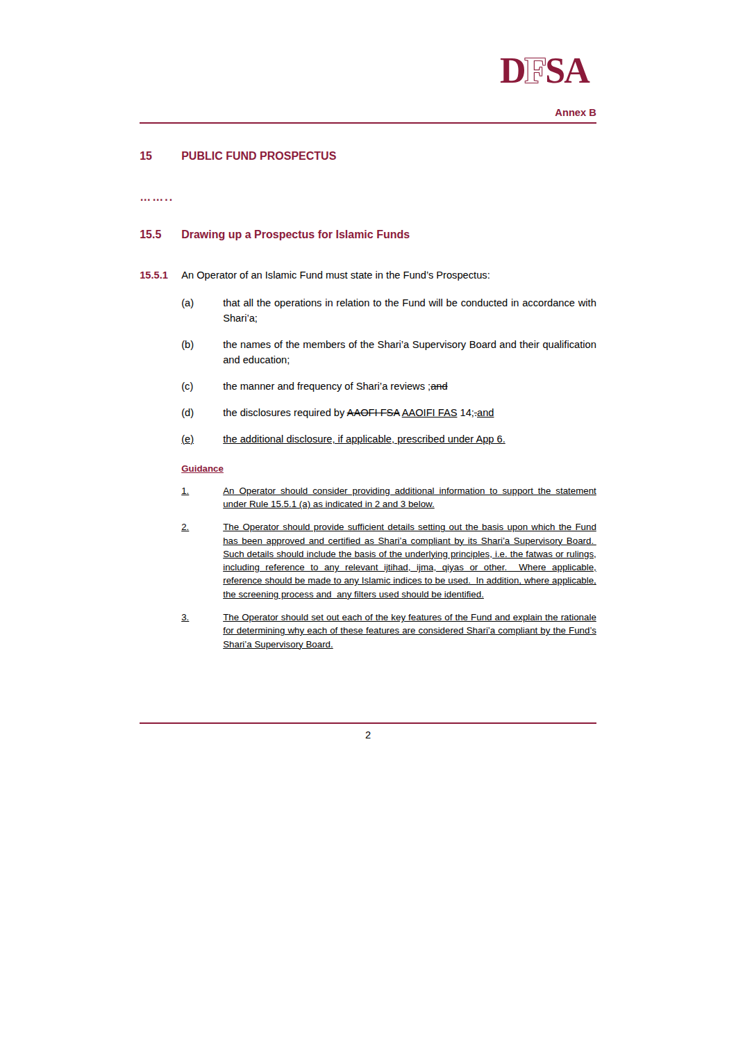DFSA
Annex B
15 PUBLIC FUND PROSPECTUS
……..
15.5 Drawing up a Prospectus for Islamic Funds
15.5.1
An Operator of an Islamic Fund must state in the Fund’s Prospectus:
(a)
that all the operations in relation to the Fund will be conducted in accordance with Shari’a;
(b)
the names of the members of the Shari’a Supervisory Board and their qualification and education;
(c)
the manner and frequency of Shari’a reviews ;and
(d)
the disclosures required by AAOFI FSA AAOIFI FAS 14;. and
(e)
the additional disclosure, if applicable, prescribed under App 6.
Guidance
1.
An Operator should consider providing additional information to support the statement under Rule 15.5.1 (a) as indicated in 2 and 3 below.
2.
The Operator should provide sufficient details setting out the basis upon which the Fund has been approved and certified as Shari’a compliant by its Shari’a Supervisory Board. Such details should include the basis of the underlying principles, i.e. the fatwas or rulings, including reference to any relevant ijtihad, ijma, qiyas or other. Where applicable, reference should be made to any Islamic indices to be used. In addition, where applicable, the screening process and any filters used should be identified.
3.
The Operator should set out each of the key features of the Fund and explain the rationale for determining why each of these features are considered Shari’a compliant by the Fund’s Shari’a Supervisory Board.
2